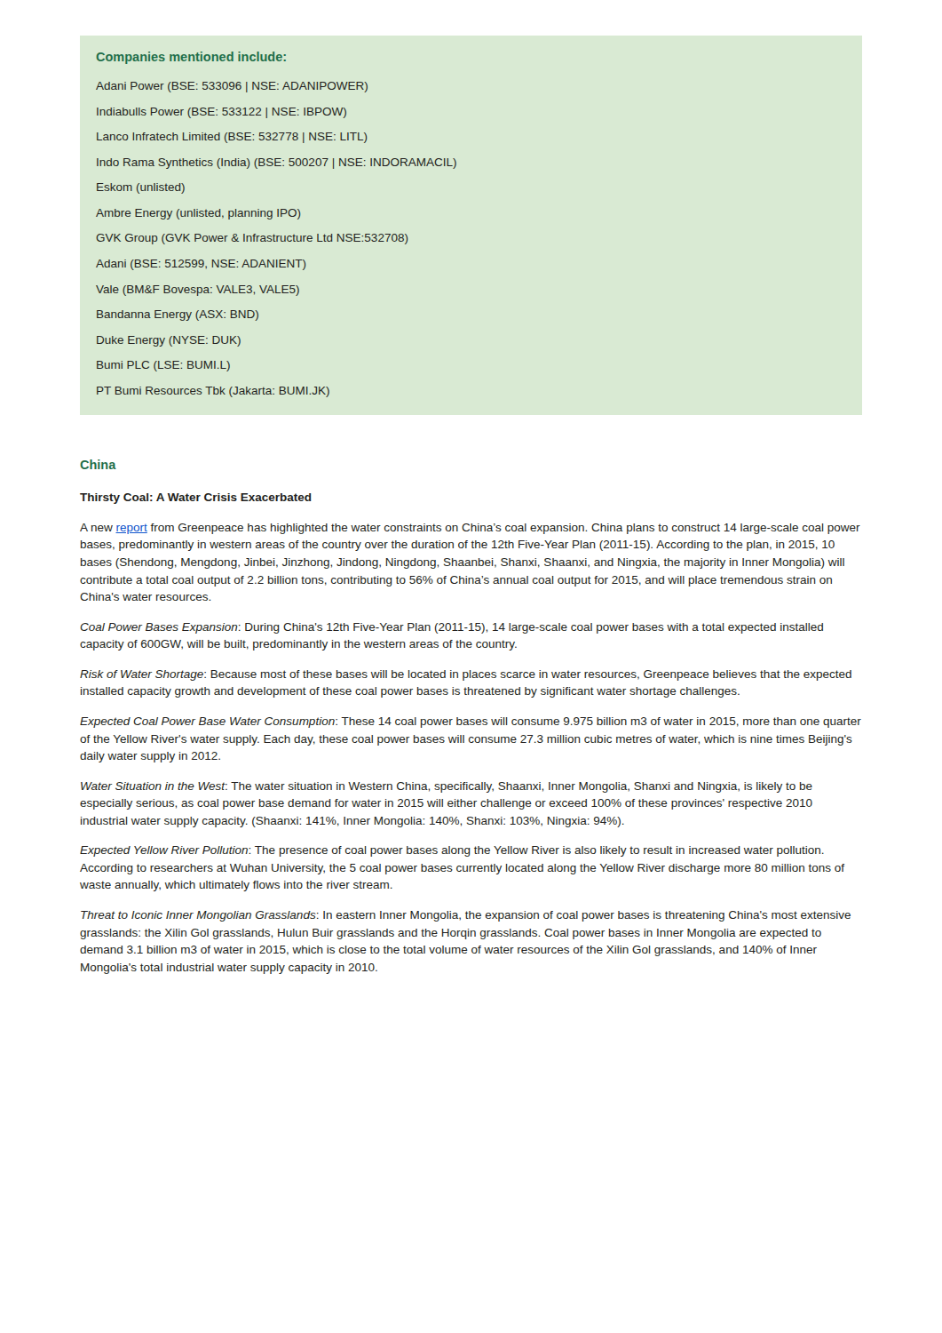Companies mentioned include:
Adani Power (BSE: 533096 | NSE: ADANIPOWER)
Indiabulls Power (BSE: 533122 | NSE: IBPOW)
Lanco Infratech Limited (BSE: 532778 | NSE: LITL)
Indo Rama Synthetics (India) (BSE: 500207 | NSE: INDORAMACIL)
Eskom (unlisted)
Ambre Energy (unlisted, planning IPO)
GVK Group (GVK Power & Infrastructure Ltd NSE:532708)
Adani (BSE: 512599, NSE: ADANIENT)
Vale (BM&F Bovespa: VALE3, VALE5)
Bandanna Energy (ASX: BND)
Duke Energy (NYSE: DUK)
Bumi PLC (LSE: BUMI.L)
PT Bumi Resources Tbk (Jakarta: BUMI.JK)
China
Thirsty Coal: A Water Crisis Exacerbated
A new report from Greenpeace has highlighted the water constraints on China’s coal expansion. China plans to construct 14 large-scale coal power bases, predominantly in western areas of the country over the duration of the 12th Five-Year Plan (2011-15). According to the plan, in 2015, 10 bases (Shendong, Mengdong, Jinbei, Jinzhong, Jindong, Ningdong, Shaanbei, Shanxi, Shaanxi, and Ningxia, the majority in Inner Mongolia) will contribute a total coal output of 2.2 billion tons, contributing to 56% of China’s annual coal output for 2015, and will place tremendous strain on China's water resources.
Coal Power Bases Expansion: During China's 12th Five-Year Plan (2011-15), 14 large-scale coal power bases with a total expected installed capacity of 600GW, will be built, predominantly in the western areas of the country.
Risk of Water Shortage: Because most of these bases will be located in places scarce in water resources, Greenpeace believes that the expected installed capacity growth and development of these coal power bases is threatened by significant water shortage challenges.
Expected Coal Power Base Water Consumption: These 14 coal power bases will consume 9.975 billion m3 of water in 2015, more than one quarter of the Yellow River's water supply. Each day, these coal power bases will consume 27.3 million cubic metres of water, which is nine times Beijing's daily water supply in 2012.
Water Situation in the West: The water situation in Western China, specifically, Shaanxi, Inner Mongolia, Shanxi and Ningxia, is likely to be especially serious, as coal power base demand for water in 2015 will either challenge or exceed 100% of these provinces' respective 2010 industrial water supply capacity. (Shaanxi: 141%, Inner Mongolia: 140%, Shanxi: 103%, Ningxia: 94%).
Expected Yellow River Pollution: The presence of coal power bases along the Yellow River is also likely to result in increased water pollution. According to researchers at Wuhan University, the 5 coal power bases currently located along the Yellow River discharge more 80 million tons of waste annually, which ultimately flows into the river stream.
Threat to Iconic Inner Mongolian Grasslands: In eastern Inner Mongolia, the expansion of coal power bases is threatening China's most extensive grasslands: the Xilin Gol grasslands, Hulun Buir grasslands and the Horqin grasslands. Coal power bases in Inner Mongolia are expected to demand 3.1 billion m3 of water in 2015, which is close to the total volume of water resources of the Xilin Gol grasslands, and 140% of Inner Mongolia's total industrial water supply capacity in 2010.